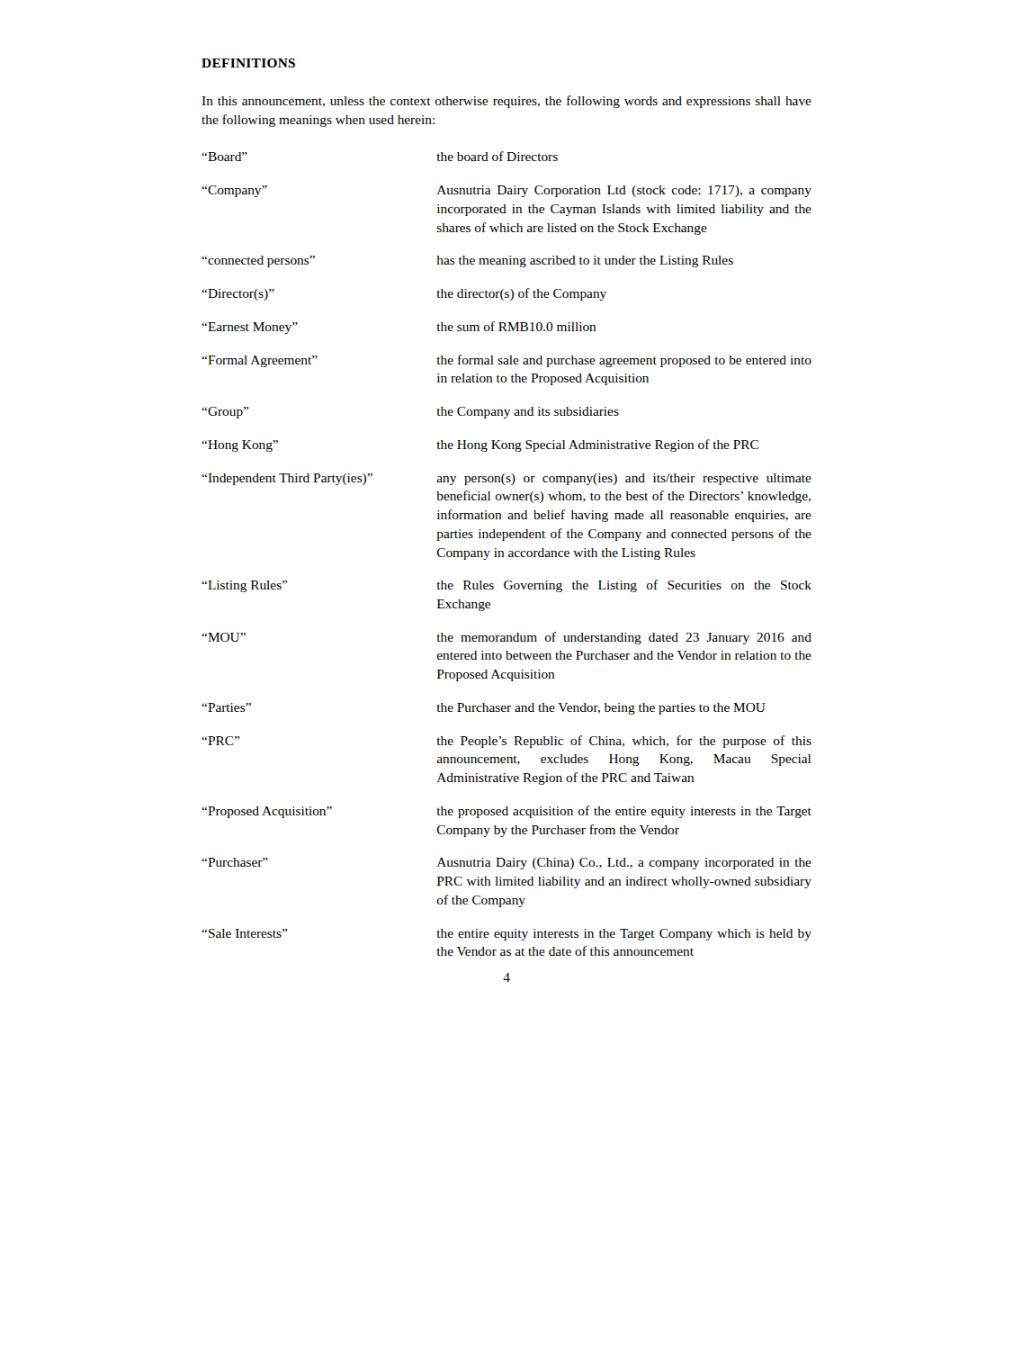DEFINITIONS
In this announcement, unless the context otherwise requires, the following words and expressions shall have the following meanings when used herein:
| “Board” | the board of Directors |
| “Company” | Ausnutria Dairy Corporation Ltd (stock code: 1717), a company incorporated in the Cayman Islands with limited liability and the shares of which are listed on the Stock Exchange |
| “connected persons” | has the meaning ascribed to it under the Listing Rules |
| “Director(s)” | the director(s) of the Company |
| “Earnest Money” | the sum of RMB10.0 million |
| “Formal Agreement” | the formal sale and purchase agreement proposed to be entered into in relation to the Proposed Acquisition |
| “Group” | the Company and its subsidiaries |
| “Hong Kong” | the Hong Kong Special Administrative Region of the PRC |
| “Independent Third Party(ies)” | any person(s) or company(ies) and its/their respective ultimate beneficial owner(s) whom, to the best of the Directors’ knowledge, information and belief having made all reasonable enquiries, are parties independent of the Company and connected persons of the Company in accordance with the Listing Rules |
| “Listing Rules” | the Rules Governing the Listing of Securities on the Stock Exchange |
| “MOU” | the memorandum of understanding dated 23 January 2016 and entered into between the Purchaser and the Vendor in relation to the Proposed Acquisition |
| “Parties” | the Purchaser and the Vendor, being the parties to the MOU |
| “PRC” | the People’s Republic of China, which, for the purpose of this announcement, excludes Hong Kong, Macau Special Administrative Region of the PRC and Taiwan |
| “Proposed Acquisition” | the proposed acquisition of the entire equity interests in the Target Company by the Purchaser from the Vendor |
| “Purchaser” | Ausnutria Dairy (China) Co., Ltd., a company incorporated in the PRC with limited liability and an indirect wholly-owned subsidiary of the Company |
| “Sale Interests” | the entire equity interests in the Target Company which is held by the Vendor as at the date of this announcement |
4